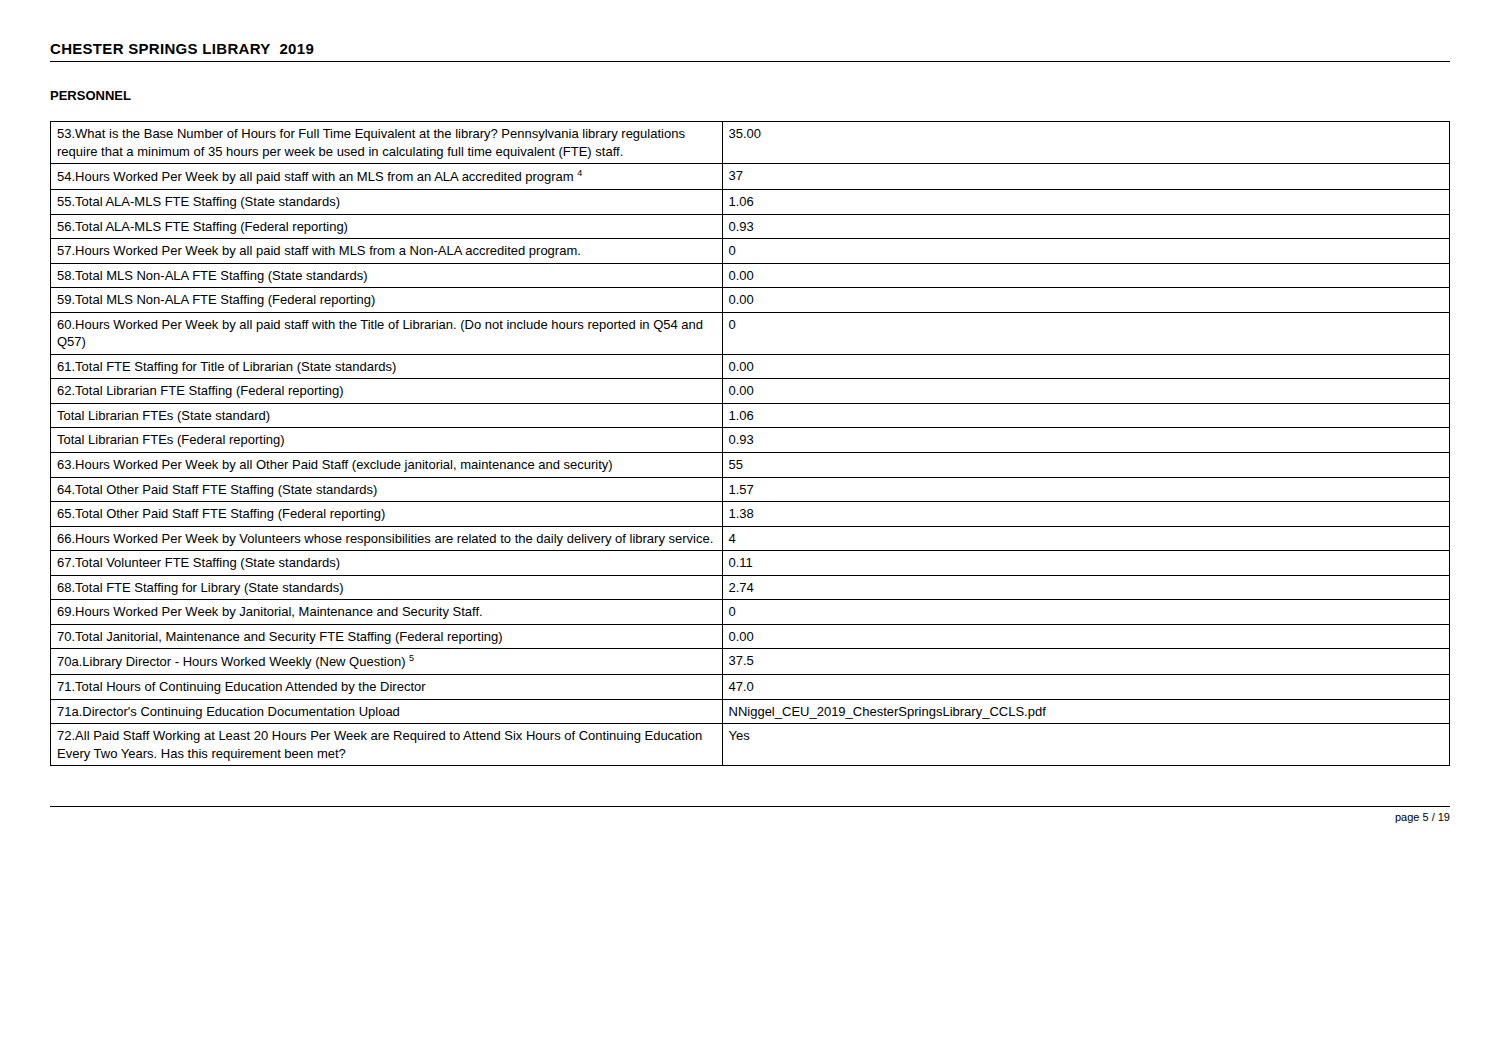CHESTER SPRINGS LIBRARY 2019
PERSONNEL
| 53.What is the Base Number of Hours for Full Time Equivalent at the library? Pennsylvania library regulations require that a minimum of 35 hours per week be used in calculating full time equivalent (FTE) staff. | 35.00 |
| 54.Hours Worked Per Week by all paid staff with an MLS from an ALA accredited program 4 | 37 |
| 55.Total ALA-MLS FTE Staffing (State standards) | 1.06 |
| 56.Total ALA-MLS FTE Staffing (Federal reporting) | 0.93 |
| 57.Hours Worked Per Week by all paid staff with MLS from a Non-ALA accredited program. | 0 |
| 58.Total MLS Non-ALA FTE Staffing (State standards) | 0.00 |
| 59.Total MLS Non-ALA FTE Staffing (Federal reporting) | 0.00 |
| 60.Hours Worked Per Week by all paid staff with the Title of Librarian. (Do not include hours reported in Q54 and Q57) | 0 |
| 61.Total FTE Staffing for Title of Librarian (State standards) | 0.00 |
| 62.Total Librarian FTE Staffing (Federal reporting) | 0.00 |
| Total Librarian FTEs (State standard) | 1.06 |
| Total Librarian FTEs (Federal reporting) | 0.93 |
| 63.Hours Worked Per Week by all Other Paid Staff (exclude janitorial, maintenance and security) | 55 |
| 64.Total Other Paid Staff FTE Staffing (State standards) | 1.57 |
| 65.Total Other Paid Staff FTE Staffing (Federal reporting) | 1.38 |
| 66.Hours Worked Per Week by Volunteers whose responsibilities are related to the daily delivery of library service. | 4 |
| 67.Total Volunteer FTE Staffing (State standards) | 0.11 |
| 68.Total FTE Staffing for Library (State standards) | 2.74 |
| 69.Hours Worked Per Week by Janitorial, Maintenance and Security Staff. | 0 |
| 70.Total Janitorial, Maintenance and Security FTE Staffing (Federal reporting) | 0.00 |
| 70a.Library Director - Hours Worked Weekly (New Question) 5 | 37.5 |
| 71.Total Hours of Continuing Education Attended by the Director | 47.0 |
| 71a.Director's Continuing Education Documentation Upload | NNiggel_CEU_2019_ChesterSpringsLibrary_CCLS.pdf |
| 72.All Paid Staff Working at Least 20 Hours Per Week are Required to Attend Six Hours of Continuing Education Every Two Years. Has this requirement been met? | Yes |
page 5 / 19